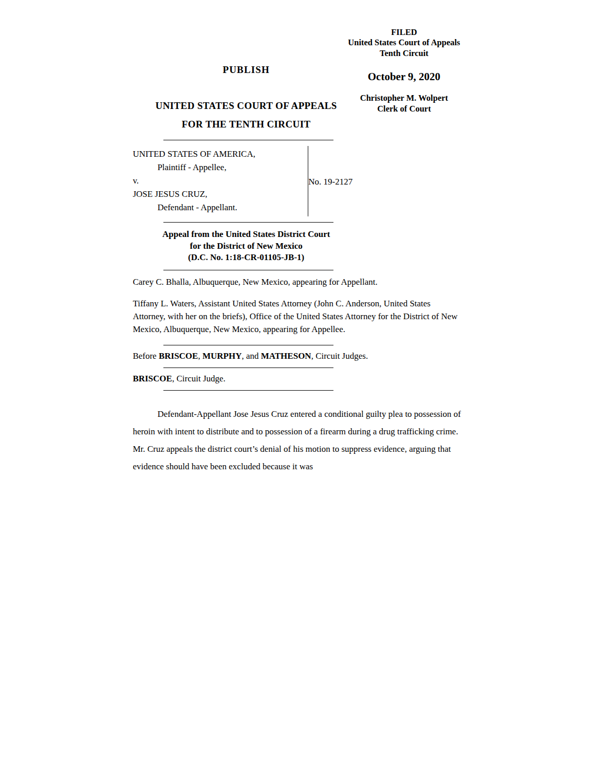FILED
United States Court of Appeals
Tenth Circuit
October 9, 2020
Christopher M. Wolpert
Clerk of Court
PUBLISH
UNITED STATES COURT OF APPEALS
FOR THE TENTH CIRCUIT
| UNITED STATES OF AMERICA, Plaintiff - Appellee, v. JOSE JESUS CRUZ, Defendant - Appellant. | No. 19-2127 |
Appeal from the United States District Court
for the District of New Mexico
(D.C. No. 1:18-CR-01105-JB-1)
Carey C. Bhalla, Albuquerque, New Mexico, appearing for Appellant.
Tiffany L. Waters, Assistant United States Attorney (John C. Anderson, United States Attorney, with her on the briefs), Office of the United States Attorney for the District of New Mexico, Albuquerque, New Mexico, appearing for Appellee.
Before BRISCOE, MURPHY, and MATHESON, Circuit Judges.
BRISCOE, Circuit Judge.
Defendant-Appellant Jose Jesus Cruz entered a conditional guilty plea to possession of heroin with intent to distribute and to possession of a firearm during a drug trafficking crime. Mr. Cruz appeals the district court’s denial of his motion to suppress evidence, arguing that evidence should have been excluded because it was